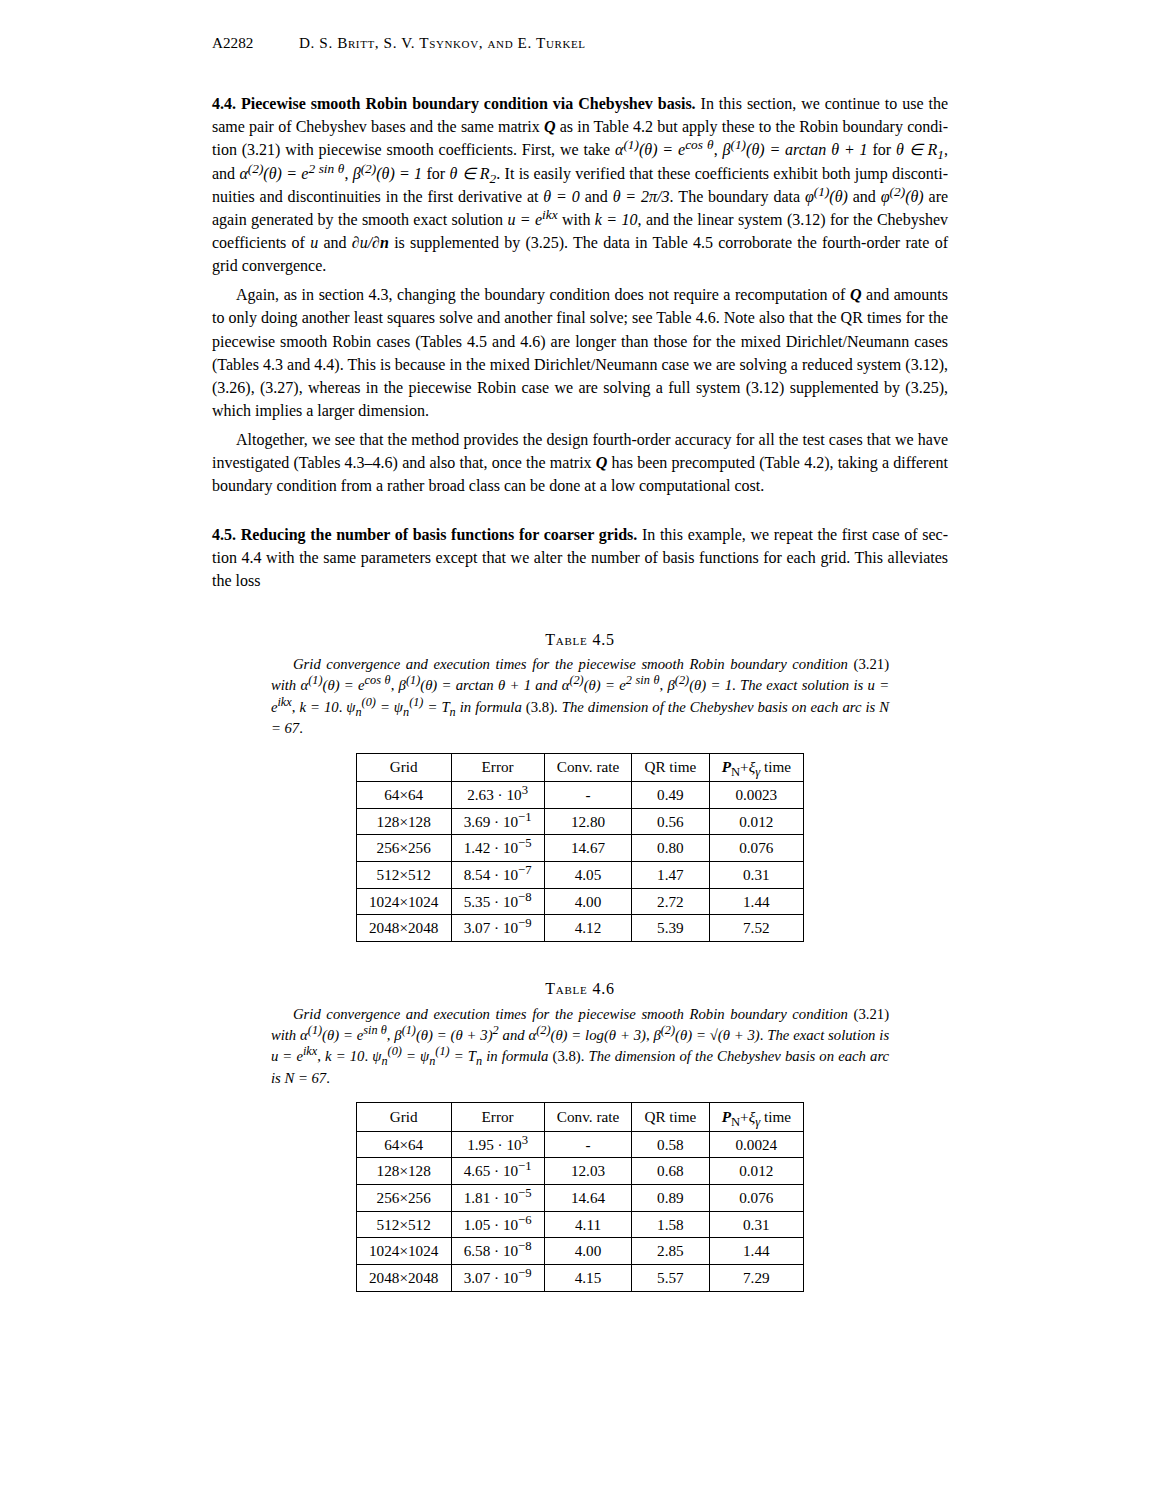A2282 D. S. Britt, S. V. Tsynkov, and E. Turkel
4.4. Piecewise smooth Robin boundary condition via Chebyshev basis.
In this section, we continue to use the same pair of Chebyshev bases and the same matrix Q as in Table 4.2 but apply these to the Robin boundary condition (3.21) with piecewise smooth coefficients. First, we take α(1)(θ) = ecos θ, β(1)(θ) = arctan θ + 1 for θ ∈ R1, and α(2)(θ) = e2 sin θ, β(2)(θ) = 1 for θ ∈ R2. It is easily verified that these coefficients exhibit both jump discontinuities and discontinuities in the first derivative at θ = 0 and θ = 2π/3. The boundary data φ(1)(θ) and φ(2)(θ) are again generated by the smooth exact solution u = eikx with k = 10, and the linear system (3.12) for the Chebyshev coefficients of u and ∂u/∂n is supplemented by (3.25). The data in Table 4.5 corroborate the fourth-order rate of grid convergence.
Again, as in section 4.3, changing the boundary condition does not require a recomputation of Q and amounts to only doing another least squares solve and another final solve; see Table 4.6. Note also that the QR times for the piecewise smooth Robin cases (Tables 4.5 and 4.6) are longer than those for the mixed Dirichlet/Neumann cases (Tables 4.3 and 4.4). This is because in the mixed Dirichlet/Neumann case we are solving a reduced system (3.12), (3.26), (3.27), whereas in the piecewise Robin case we are solving a full system (3.12) supplemented by (3.25), which implies a larger dimension.
Altogether, we see that the method provides the design fourth-order accuracy for all the test cases that we have investigated (Tables 4.3–4.6) and also that, once the matrix Q has been precomputed (Table 4.2), taking a different boundary condition from a rather broad class can be done at a low computational cost.
4.5. Reducing the number of basis functions for coarser grids.
In this example, we repeat the first case of section 4.4 with the same parameters except that we alter the number of basis functions for each grid. This alleviates the loss
Table 4.5
Grid convergence and execution times for the piecewise smooth Robin boundary condition (3.21) with α(1)(θ) = ecos θ, β(1)(θ) = arctan θ + 1 and α(2)(θ) = e2 sin θ, β(2)(θ) = 1. The exact solution is u = eikx, k = 10. ψn(0) = ψn(1) = Tn in formula (3.8). The dimension of the Chebyshev basis on each arc is N = 67.
| Grid | Error | Conv. rate | QR time | P N + ξ γ time |
| --- | --- | --- | --- | --- |
| 64×64 | 2.63 · 10 3 | - | 0.49 | 0.0023 |
| 128×128 | 3.69 · 10 −1 | 12.80 | 0.56 | 0.012 |
| 256×256 | 1.42 · 10 −5 | 14.67 | 0.80 | 0.076 |
| 512×512 | 8.54 · 10 −7 | 4.05 | 1.47 | 0.31 |
| 1024×1024 | 5.35 · 10 −8 | 4.00 | 2.72 | 1.44 |
| 2048×2048 | 3.07 · 10 −9 | 4.12 | 5.39 | 7.52 |
Table 4.6
Grid convergence and execution times for the piecewise smooth Robin boundary condition (3.21) with α(1)(θ) = esin θ, β(1)(θ) = (θ + 3)2 and α(2)(θ) = log(θ + 3), β(2)(θ) = √(θ + 3). The exact solution is u = eikx, k = 10. ψn(0) = ψn(1) = Tn in formula (3.8). The dimension of the Chebyshev basis on each arc is N = 67.
| Grid | Error | Conv. rate | QR time | P N + ξ γ time |
| --- | --- | --- | --- | --- |
| 64×64 | 1.95 · 10 3 | - | 0.58 | 0.0024 |
| 128×128 | 4.65 · 10 −1 | 12.03 | 0.68 | 0.012 |
| 256×256 | 1.81 · 10 −5 | 14.64 | 0.89 | 0.076 |
| 512×512 | 1.05 · 10 −6 | 4.11 | 1.58 | 0.31 |
| 1024×1024 | 6.58 · 10 −8 | 4.00 | 2.85 | 1.44 |
| 2048×2048 | 3.07 · 10 −9 | 4.15 | 5.57 | 7.29 |